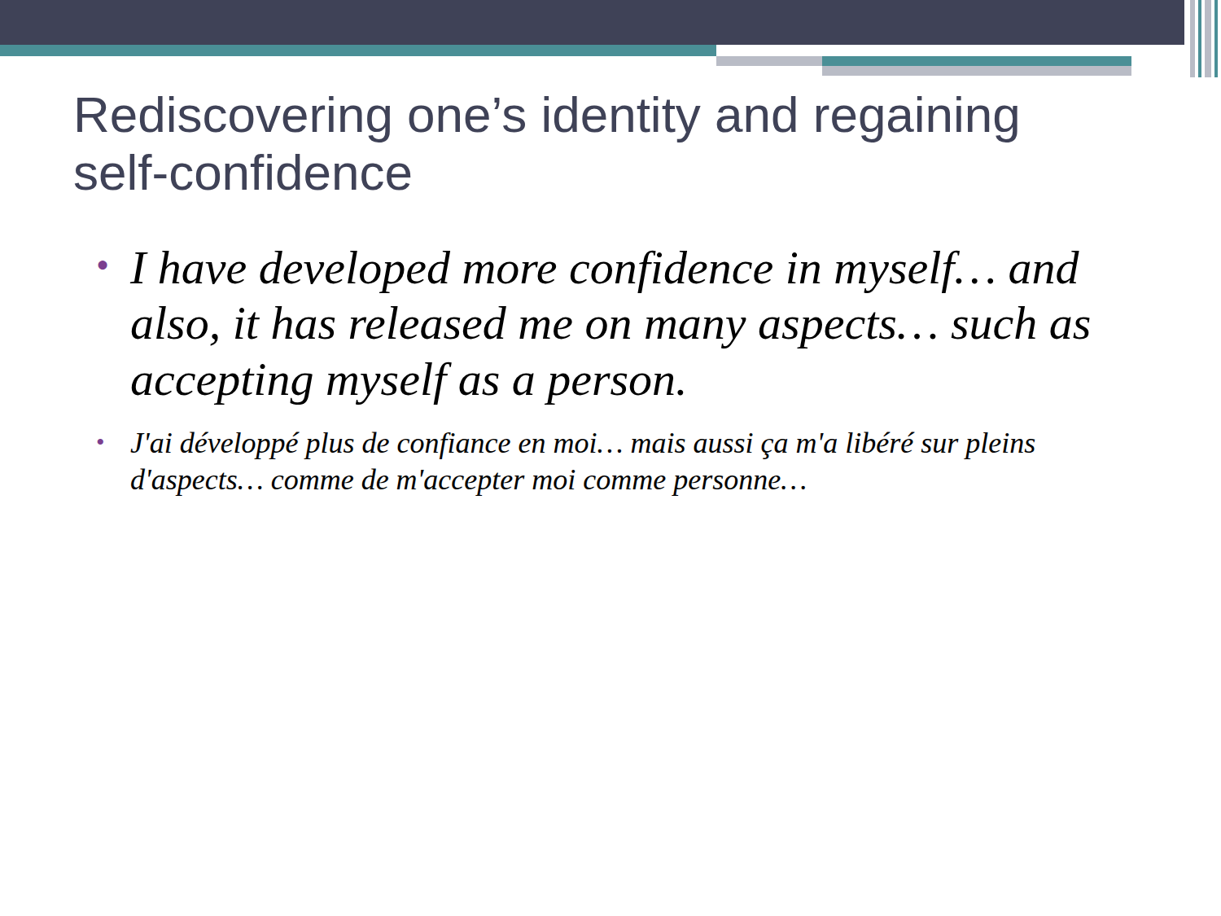Rediscovering one’s identity and regaining self-confidence
I have developed more confidence in myself… and also, it has released me on many aspects… such as accepting myself as a person.
J'ai développé plus de confiance en moi… mais aussi ça m'a libéré sur pleins d'aspects… comme de m'accepter moi comme personne…